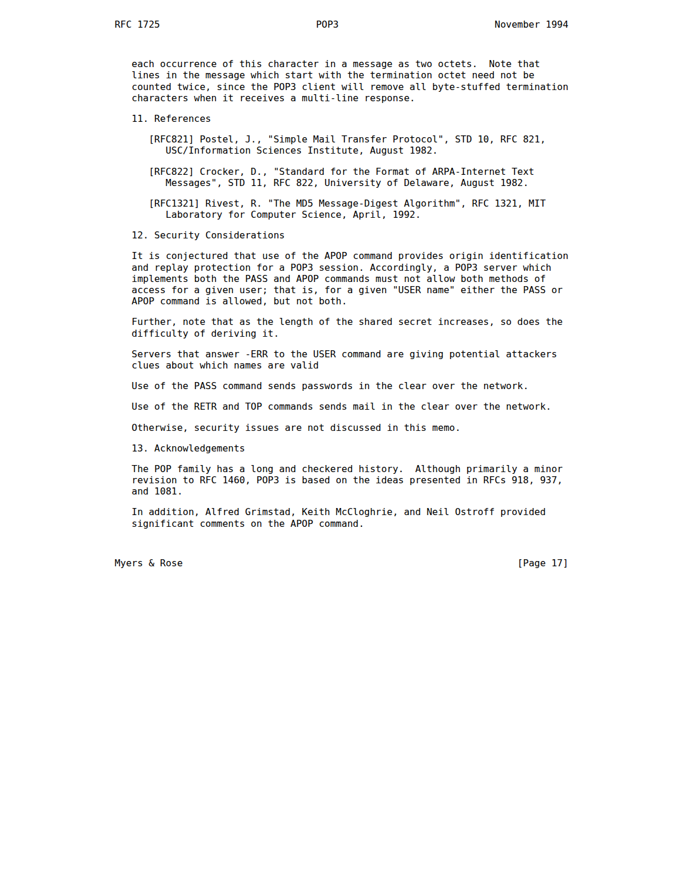RFC 1725 POP3 November 1994
each occurrence of this character in a message as two octets. Note that lines in the message which start with the termination octet need not be counted twice, since the POP3 client will remove all byte-stuffed termination characters when it receives a multi-line response.
11. References
[RFC821] Postel, J., "Simple Mail Transfer Protocol", STD 10, RFC 821, USC/Information Sciences Institute, August 1982.
[RFC822] Crocker, D., "Standard for the Format of ARPA-Internet Text Messages", STD 11, RFC 822, University of Delaware, August 1982.
[RFC1321] Rivest, R. "The MD5 Message-Digest Algorithm", RFC 1321, MIT Laboratory for Computer Science, April, 1992.
12. Security Considerations
It is conjectured that use of the APOP command provides origin identification and replay protection for a POP3 session. Accordingly, a POP3 server which implements both the PASS and APOP commands must not allow both methods of access for a given user; that is, for a given "USER name" either the PASS or APOP command is allowed, but not both.
Further, note that as the length of the shared secret increases, so does the difficulty of deriving it.
Servers that answer -ERR to the USER command are giving potential attackers clues about which names are valid
Use of the PASS command sends passwords in the clear over the network.
Use of the RETR and TOP commands sends mail in the clear over the network.
Otherwise, security issues are not discussed in this memo.
13. Acknowledgements
The POP family has a long and checkered history. Although primarily a minor revision to RFC 1460, POP3 is based on the ideas presented in RFCs 918, 937, and 1081.
In addition, Alfred Grimstad, Keith McCloghrie, and Neil Ostroff provided significant comments on the APOP command.
Myers & Rose [Page 17]